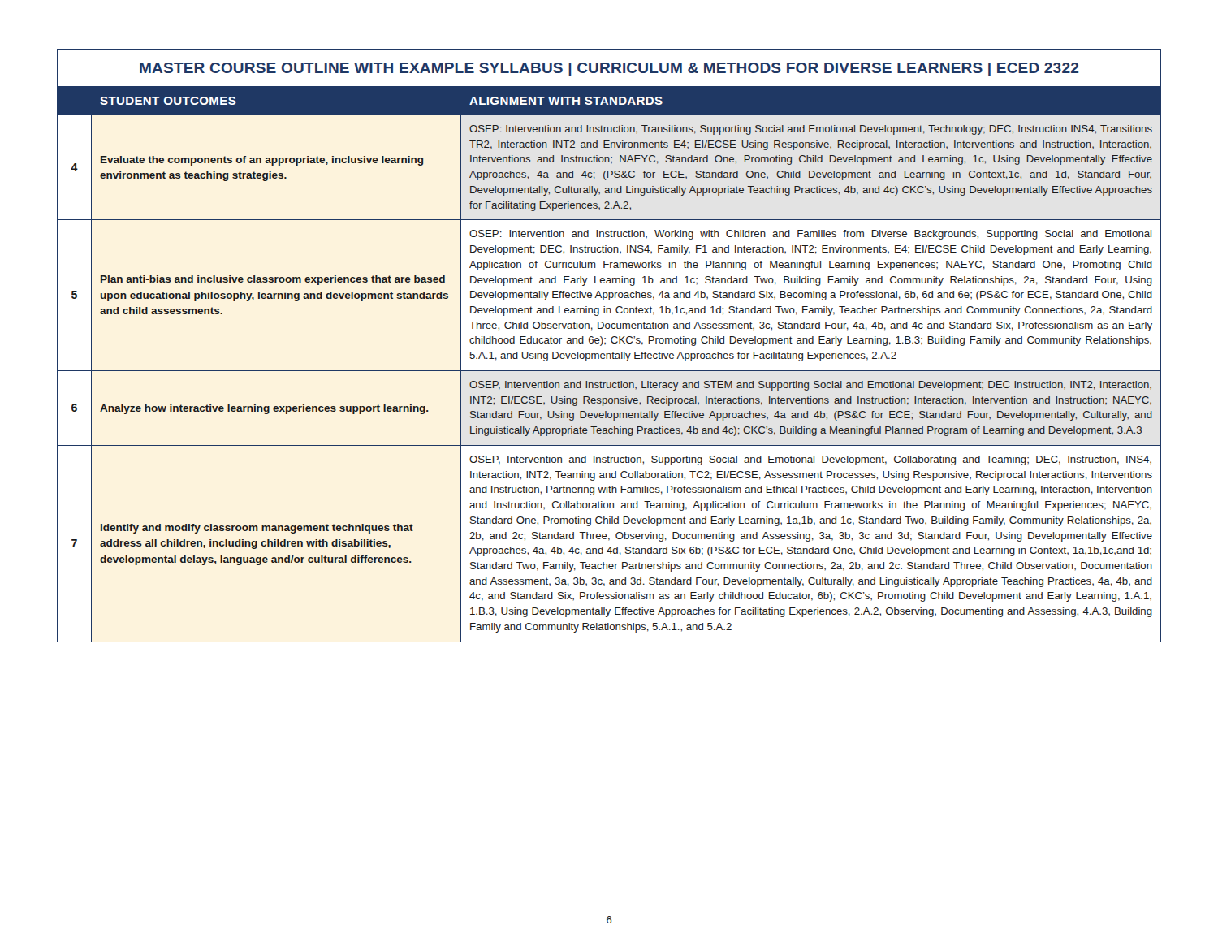| MASTER COURSE OUTLINE WITH EXAMPLE SYLLABUS / CURRICULUM & METHODS FOR DIVERSE LEARNERS / ECED 2322 |
| | STUDENT OUTCOMES | ALIGNMENT WITH STANDARDS |
| 4 | Evaluate the components of an appropriate, inclusive learning environment as teaching strategies. | OSEP: Intervention and Instruction, Transitions, Supporting Social and Emotional Development, Technology; DEC, Instruction INS4, Transitions TR2, Interaction INT2 and Environments E4; EI/ECSE Using Responsive, Reciprocal, Interaction, Interventions and Instruction, Interaction, Interventions and Instruction; NAEYC, Standard One, Promoting Child Development and Learning, 1c, Using Developmentally Effective Approaches, 4a and 4c; (PS&C for ECE, Standard One, Child Development and Learning in Context,1c, and 1d, Standard Four, Developmentally, Culturally, and Linguistically Appropriate Teaching Practices, 4b, and 4c) CKC’s, Using Developmentally Effective Approaches for Facilitating Experiences, 2.A.2, |
| 5 | Plan anti-bias and inclusive classroom experiences that are based upon educational philosophy, learning and development standards and child assessments. | OSEP: Intervention and Instruction, Working with Children and Families from Diverse Backgrounds, Supporting Social and Emotional Development; DEC, Instruction, INS4, Family, F1 and Interaction, INT2; Environments, E4; EI/ECSE Child Development and Early Learning, Application of Curriculum Frameworks in the Planning of Meaningful Learning Experiences; NAEYC, Standard One, Promoting Child Development and Early Learning 1b and 1c; Standard Two, Building Family and Community Relationships, 2a, Standard Four, Using Developmentally Effective Approaches, 4a and 4b, Standard Six, Becoming a Professional, 6b, 6d and 6e; (PS&C for ECE, Standard One, Child Development and Learning in Context, 1b,1c,and 1d; Standard Two, Family, Teacher Partnerships and Community Connections, 2a, Standard Three, Child Observation, Documentation and Assessment, 3c, Standard Four, 4a, 4b, and 4c and Standard Six, Professionalism as an Early childhood Educator and 6e); CKC’s, Promoting Child Development and Early Learning, 1.B.3; Building Family and Community Relationships, 5.A.1, and Using Developmentally Effective Approaches for Facilitating Experiences, 2.A.2 |
| 6 | Analyze how interactive learning experiences support learning. | OSEP, Intervention and Instruction, Literacy and STEM and Supporting Social and Emotional Development; DEC Instruction, INT2, Interaction, INT2; EI/ECSE, Using Responsive, Reciprocal, Interactions, Interventions and Instruction; Interaction, Intervention and Instruction; NAEYC, Standard Four, Using Developmentally Effective Approaches, 4a and 4b; (PS&C for ECE; Standard Four, Developmentally, Culturally, and Linguistically Appropriate Teaching Practices, 4b and 4c); CKC’s, Building a Meaningful Planned Program of Learning and Development, 3.A.3 |
| 7 | Identify and modify classroom management techniques that address all children, including children with disabilities, developmental delays, language and/or cultural differences. | OSEP, Intervention and Instruction, Supporting Social and Emotional Development, Collaborating and Teaming; DEC, Instruction, INS4, Interaction, INT2, Teaming and Collaboration, TC2; EI/ECSE, Assessment Processes, Using Responsive, Reciprocal Interactions, Interventions and Instruction, Partnering with Families, Professionalism and Ethical Practices, Child Development and Early Learning, Interaction, Intervention and Instruction, Collaboration and Teaming, Application of Curriculum Frameworks in the Planning of Meaningful Experiences; NAEYC, Standard One, Promoting Child Development and Early Learning, 1a,1b, and 1c, Standard Two, Building Family, Community Relationships, 2a, 2b, and 2c; Standard Three, Observing, Documenting and Assessing, 3a, 3b, 3c and 3d; Standard Four, Using Developmentally Effective Approaches, 4a, 4b, 4c, and 4d, Standard Six 6b; (PS&C for ECE, Standard One, Child Development and Learning in Context, 1a,1b,1c,and 1d; Standard Two, Family, Teacher Partnerships and Community Connections, 2a, 2b, and 2c. Standard Three, Child Observation, Documentation and Assessment, 3a, 3b, 3c, and 3d. Standard Four, Developmentally, Culturally, and Linguistically Appropriate Teaching Practices, 4a, 4b, and 4c, and Standard Six, Professionalism as an Early childhood Educator, 6b); CKC’s, Promoting Child Development and Early Learning, 1.A.1, 1.B.3, Using Developmentally Effective Approaches for Facilitating Experiences, 2.A.2, Observing, Documenting and Assessing, 4.A.3, Building Family and Community Relationships, 5.A.1., and 5.A.2 |
6